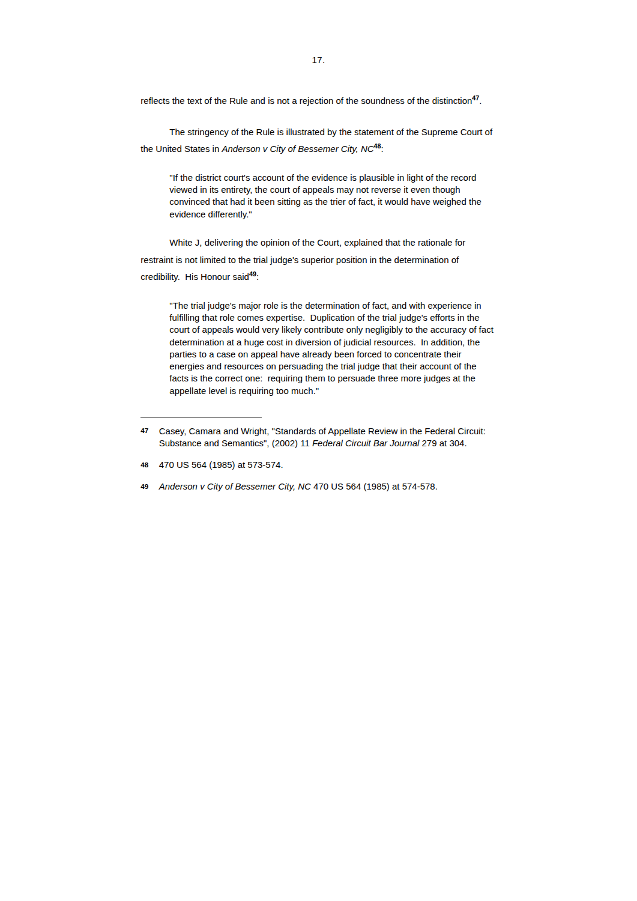17.
reflects the text of the Rule and is not a rejection of the soundness of the distinction47.
The stringency of the Rule is illustrated by the statement of the Supreme Court of the United States in Anderson v City of Bessemer City, NC48:
"If the district court's account of the evidence is plausible in light of the record viewed in its entirety, the court of appeals may not reverse it even though convinced that had it been sitting as the trier of fact, it would have weighed the evidence differently."
White J, delivering the opinion of the Court, explained that the rationale for restraint is not limited to the trial judge's superior position in the determination of credibility. His Honour said49:
"The trial judge's major role is the determination of fact, and with experience in fulfilling that role comes expertise. Duplication of the trial judge's efforts in the court of appeals would very likely contribute only negligibly to the accuracy of fact determination at a huge cost in diversion of judicial resources. In addition, the parties to a case on appeal have already been forced to concentrate their energies and resources on persuading the trial judge that their account of the facts is the correct one: requiring them to persuade three more judges at the appellate level is requiring too much."
47
Casey, Camara and Wright, "Standards of Appellate Review in the Federal Circuit: Substance and Semantics", (2002) 11 Federal Circuit Bar Journal 279 at 304.
48
470 US 564 (1985) at 573-574.
49
Anderson v City of Bessemer City, NC 470 US 564 (1985) at 574-578.